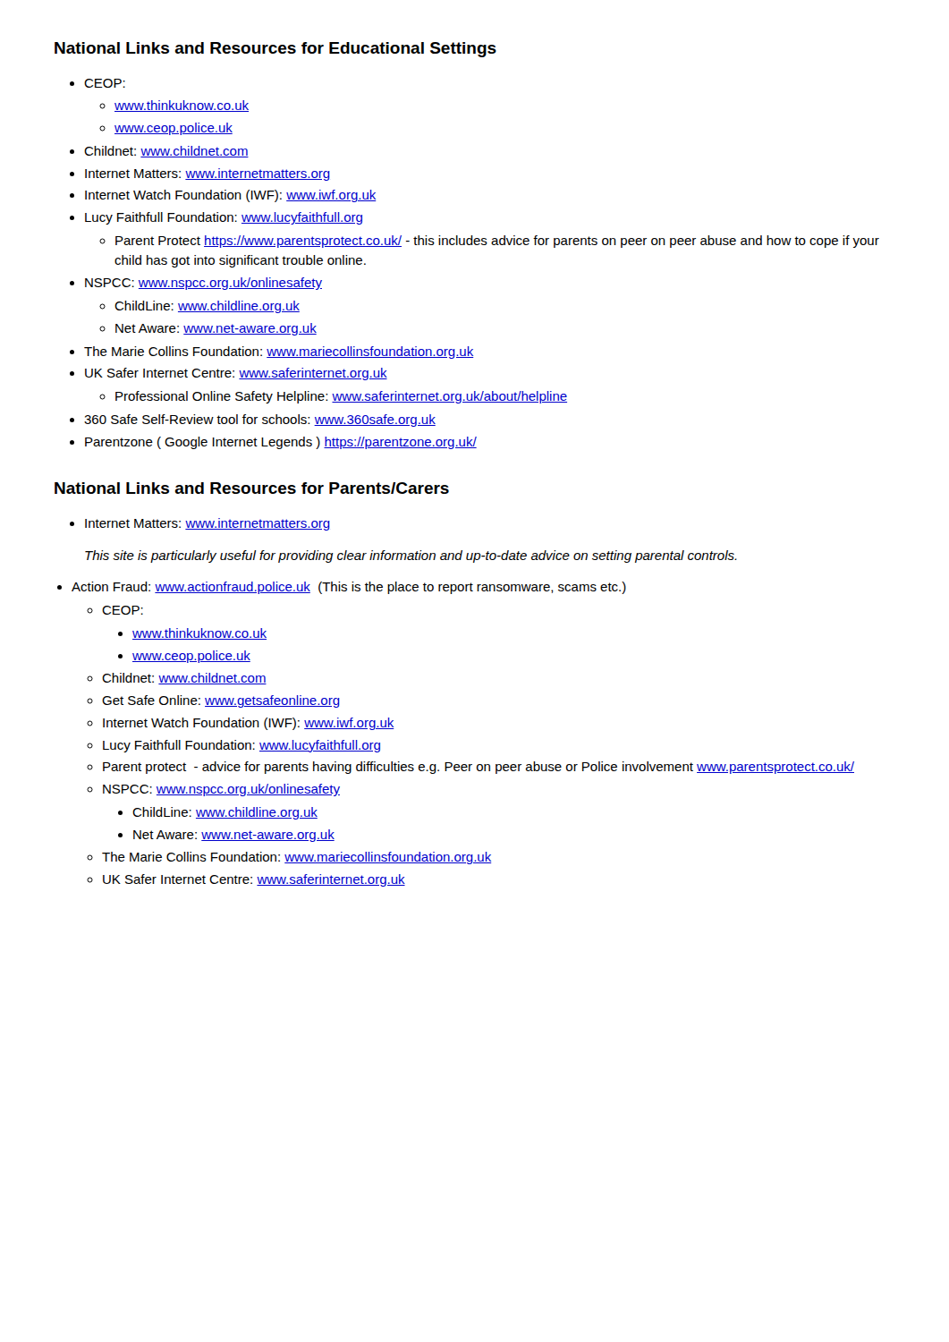National Links and Resources for Educational Settings
CEOP:
www.thinkuknow.co.uk
www.ceop.police.uk
Childnet: www.childnet.com
Internet Matters: www.internetmatters.org
Internet Watch Foundation (IWF): www.iwf.org.uk
Lucy Faithfull Foundation: www.lucyfaithfull.org
Parent Protect https://www.parentsprotect.co.uk/ - this includes advice for parents on peer on peer abuse and how to cope if your child has got into significant trouble online.
NSPCC: www.nspcc.org.uk/onlinesafety
ChildLine: www.childline.org.uk
Net Aware: www.net-aware.org.uk
The Marie Collins Foundation: www.mariecollinsfoundation.org.uk
UK Safer Internet Centre: www.saferinternet.org.uk
Professional Online Safety Helpline: www.saferinternet.org.uk/about/helpline
360 Safe Self-Review tool for schools: www.360safe.org.uk
Parentzone ( Google Internet Legends ) https://parentzone.org.uk/
National Links and Resources for Parents/Carers
Internet Matters: www.internetmatters.org
This site is particularly useful for providing clear information and up-to-date advice on setting parental controls.
Action Fraud: www.actionfraud.police.uk (This is the place to report ransomware, scams etc.)
CEOP:
www.thinkuknow.co.uk
www.ceop.police.uk
Childnet: www.childnet.com
Get Safe Online: www.getsafeonline.org
Internet Watch Foundation (IWF): www.iwf.org.uk
Lucy Faithfull Foundation: www.lucyfaithfull.org
Parent protect - advice for parents having difficulties e.g. Peer on peer abuse or Police involvement www.parentsprotect.co.uk/
NSPCC: www.nspcc.org.uk/onlinesafety
ChildLine: www.childline.org.uk
Net Aware: www.net-aware.org.uk
The Marie Collins Foundation: www.mariecollinsfoundation.org.uk
UK Safer Internet Centre: www.saferinternet.org.uk